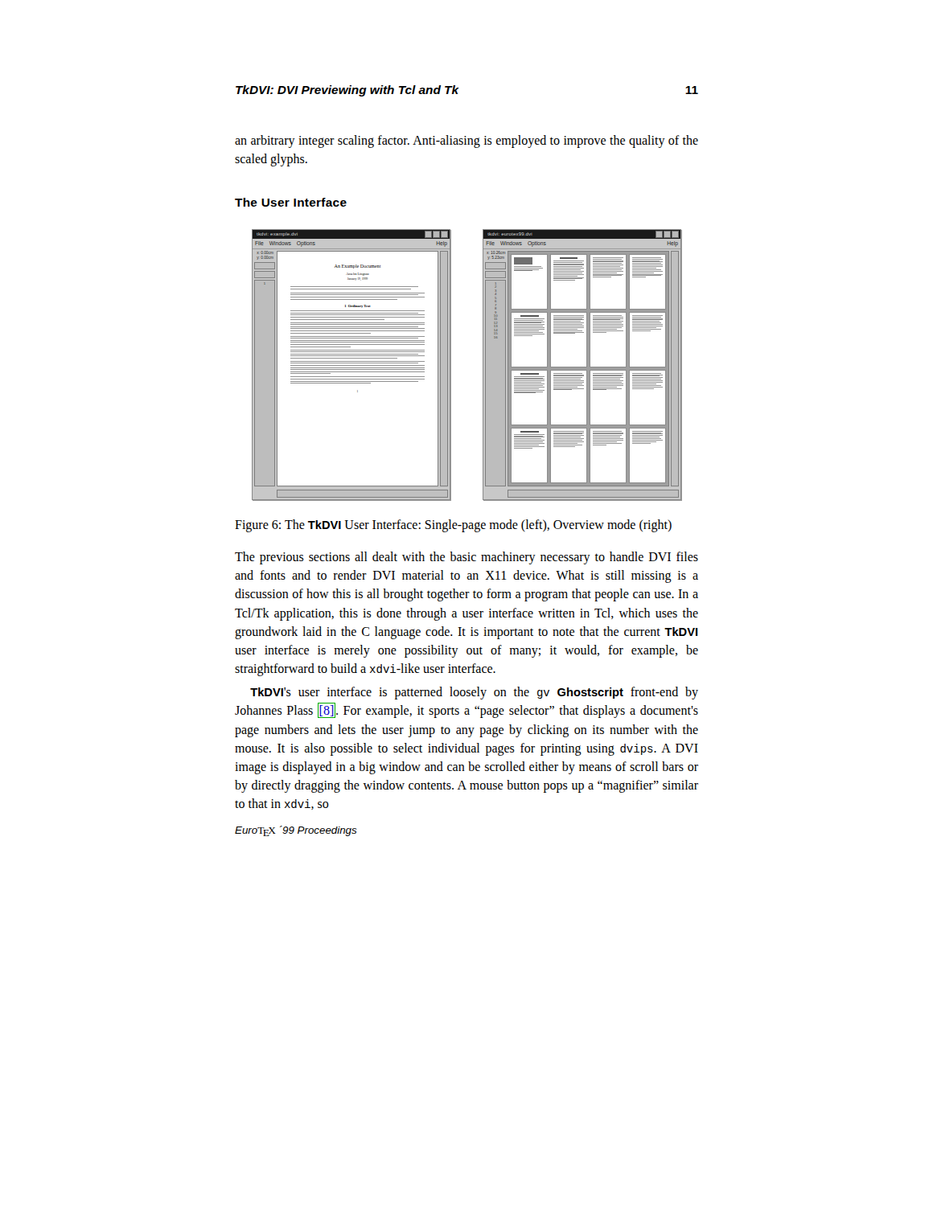TkDVI: DVI Previewing with Tcl and Tk 11
an arbitrary integer scaling factor. Anti-aliasing is employed to improve the quality of the scaled glyphs.
The User Interface
tkdvi: example.dvi
File Windows Options Help
x: 0.00cm
y: 0.00cm
1
An Example Document
Anselm Lingnau
January 19, 1999
1 Ordinary Text
1
tkdvi: eurotex99.dvi
File Windows Options Help
x: 10.26cm
y: 5.23cm
1
2
3
4
5
6
7
8
9
10
11
12
13
14
15
16
Figure 6: The TkDVI User Interface: Single-page mode (left), Overview mode (right)
The previous sections all dealt with the basic machinery necessary to handle DVI files and fonts and to render DVI material to an X11 device. What is still missing is a discussion of how this is all brought together to form a program that people can use. In a Tcl/Tk application, this is done through a user interface written in Tcl, which uses the groundwork laid in the C language code. It is important to note that the current TkDVI user interface is merely one possibility out of many; it would, for example, be straightforward to build a xdvi-like user interface.
TkDVI's user interface is patterned loosely on the gv Ghostscript front-end by Johannes Plass [8]. For example, it sports a “page selector” that displays a document's page numbers and lets the user jump to any page by clicking on its number with the mouse. It is also possible to select individual pages for printing using dvips. A DVI image is displayed in a big window and can be scrolled either by means of scroll bars or by directly dragging the window contents. A mouse button pops up a “magnifier” similar to that in xdvi, so
EuroTEX ´99 Proceedings